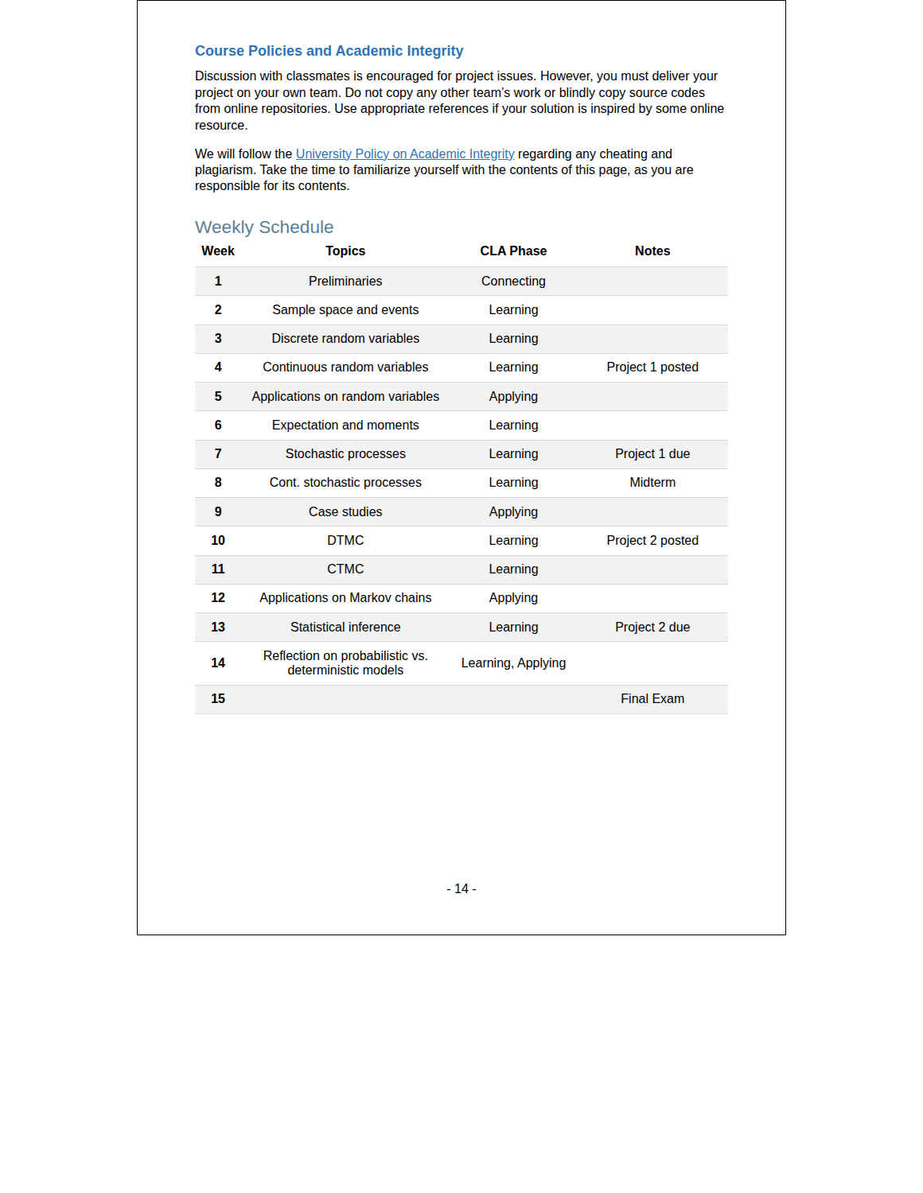Course Policies and Academic Integrity
Discussion with classmates is encouraged for project issues. However, you must deliver your project on your own team. Do not copy any other team’s work or blindly copy source codes from online repositories. Use appropriate references if your solution is inspired by some online resource.
We will follow the University Policy on Academic Integrity regarding any cheating and plagiarism. Take the time to familiarize yourself with the contents of this page, as you are responsible for its contents.
Weekly Schedule
| Week | Topics | CLA Phase | Notes |
| --- | --- | --- | --- |
| 1 | Preliminaries | Connecting | |
| 2 | Sample space and events | Learning | |
| 3 | Discrete random variables | Learning | |
| 4 | Continuous random variables | Learning | Project 1 posted |
| 5 | Applications on random variables | Applying | |
| 6 | Expectation and moments | Learning | |
| 7 | Stochastic processes | Learning | Project 1 due |
| 8 | Cont. stochastic processes | Learning | Midterm |
| 9 | Case studies | Applying | |
| 10 | DTMC | Learning | Project 2 posted |
| 11 | CTMC | Learning | |
| 12 | Applications on Markov chains | Applying | |
| 13 | Statistical inference | Learning | Project 2 due |
| 14 | Reflection on probabilistic vs. deterministic models | Learning, Applying | |
| 15 | | | Final Exam |
- 14 -